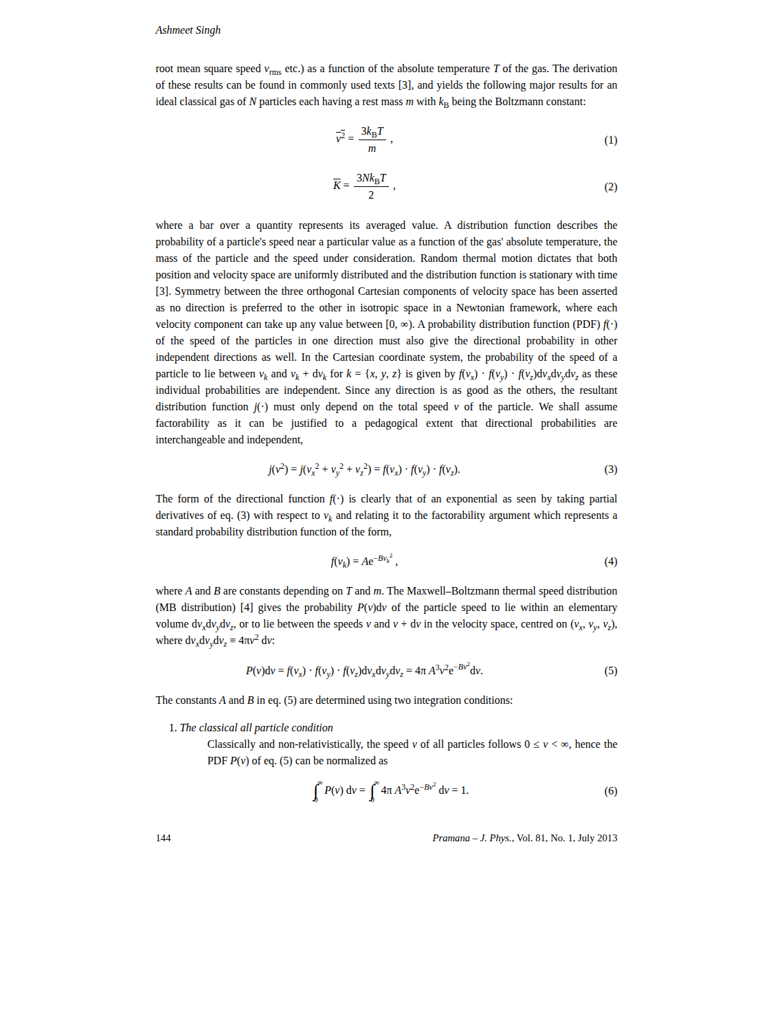Ashmeet Singh
root mean square speed vrms etc.) as a function of the absolute temperature T of the gas. The derivation of these results can be found in commonly used texts [3], and yields the following major results for an ideal classical gas of N particles each having a rest mass m with kB being the Boltzmann constant:
v2 = 3kBT m ,
(1)
K = 3NkBT 2 ,
(2)
where a bar over a quantity represents its averaged value. A distribution function describes the probability of a particle's speed near a particular value as a function of the gas' absolute temperature, the mass of the particle and the speed under consideration. Random thermal motion dictates that both position and velocity space are uniformly distributed and the distribution function is stationary with time [3]. Symmetry between the three orthogonal Cartesian components of velocity space has been asserted as no direction is preferred to the other in isotropic space in a Newtonian framework, where each velocity component can take up any value between [0, ∞). A probability distribution function (PDF) f(·) of the speed of the particles in one direction must also give the directional probability in other independent directions as well. In the Cartesian coordinate system, the probability of the speed of a particle to lie between vk and vk + dvk for k = {x, y, z} is given by f(vx) · f(vy) · f(vz)dvxdvydvz as these individual probabilities are independent. Since any direction is as good as the others, the resultant distribution function j(·) must only depend on the total speed v of the particle. We shall assume factorability as it can be justified to a pedagogical extent that directional probabilities are interchangeable and independent,
j(v2) = j(vx2 + vy2 + vz2) = f(vx) · f(vy) · f(vz).
(3)
The form of the directional function f(·) is clearly that of an exponential as seen by taking partial derivatives of eq. (3) with respect to vk and relating it to the factorability argument which represents a standard probability distribution function of the form,
f(vk) = Ae−Bvk2 ,
(4)
where A and B are constants depending on T and m. The Maxwell–Boltzmann thermal speed distribution (MB distribution) [4] gives the probability P(v)dv of the particle speed to lie within an elementary volume dvxdvydvz, or to lie between the speeds v and v + dv in the velocity space, centred on (vx, vy, vz), where dvxdvydvz ≡ 4πv2 dv:
P(v)dv = f(vx) · f(vy) · f(vz)dvxdvydvz = 4π A3v2e−Bv2dv.
(5)
The constants A and B in eq. (5) are determined using two integration conditions:
The classical all particle condition
Classically and non-relativistically, the speed v of all particles follows 0 ≤ v < ∞, hence the PDF P(v) of eq. (5) can be normalized as
∫∞0 P(v) dv = ∫∞04π A3v2e−Bv2 dv = 1.
(6)
144
Pramana – J. Phys., Vol. 81, No. 1, July 2013